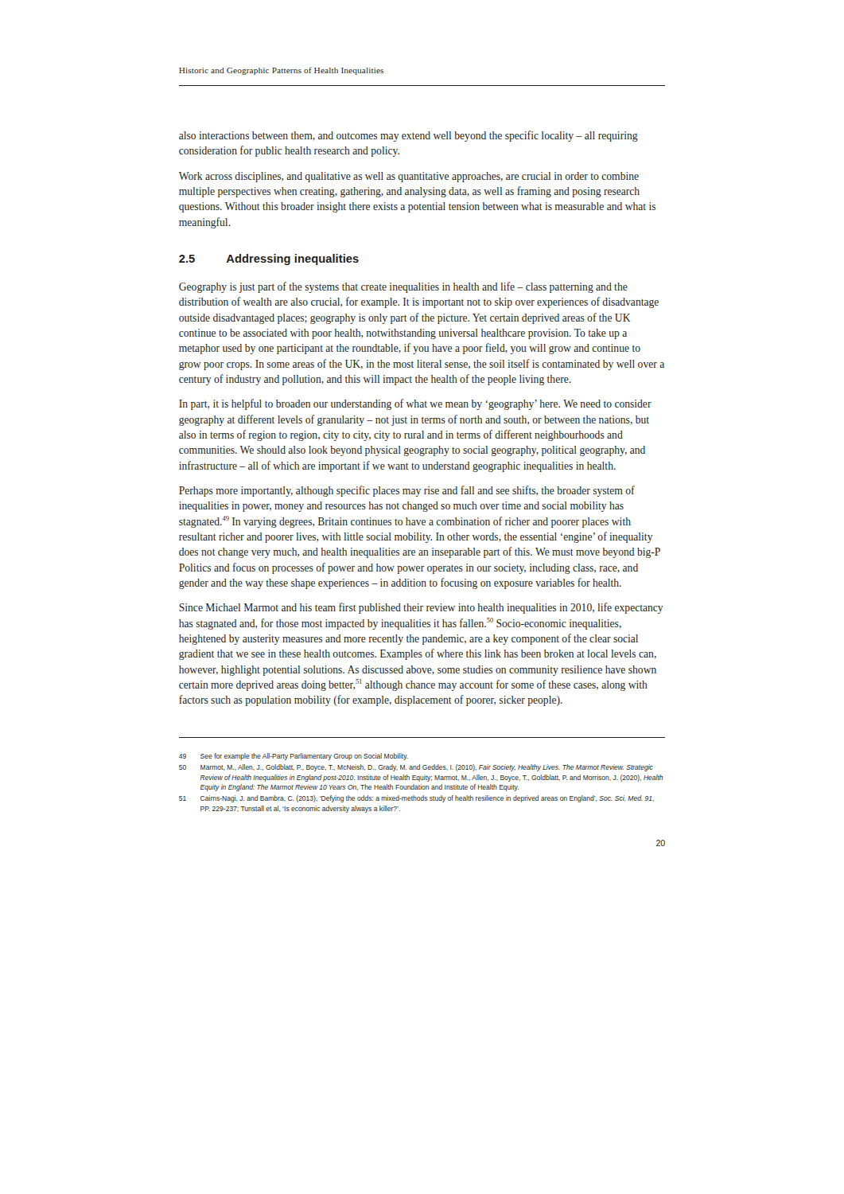Historic and Geographic Patterns of Health Inequalities
also interactions between them, and outcomes may extend well beyond the specific locality – all requiring consideration for public health research and policy.
Work across disciplines, and qualitative as well as quantitative approaches, are crucial in order to combine multiple perspectives when creating, gathering, and analysing data, as well as framing and posing research questions. Without this broader insight there exists a potential tension between what is measurable and what is meaningful.
2.5 Addressing inequalities
Geography is just part of the systems that create inequalities in health and life – class patterning and the distribution of wealth are also crucial, for example. It is important not to skip over experiences of disadvantage outside disadvantaged places; geography is only part of the picture. Yet certain deprived areas of the UK continue to be associated with poor health, notwithstanding universal healthcare provision. To take up a metaphor used by one participant at the roundtable, if you have a poor field, you will grow and continue to grow poor crops. In some areas of the UK, in the most literal sense, the soil itself is contaminated by well over a century of industry and pollution, and this will impact the health of the people living there.
In part, it is helpful to broaden our understanding of what we mean by ‘geography’ here. We need to consider geography at different levels of granularity – not just in terms of north and south, or between the nations, but also in terms of region to region, city to city, city to rural and in terms of different neighbourhoods and communities. We should also look beyond physical geography to social geography, political geography, and infrastructure – all of which are important if we want to understand geographic inequalities in health.
Perhaps more importantly, although specific places may rise and fall and see shifts, the broader system of inequalities in power, money and resources has not changed so much over time and social mobility has stagnated.49 In varying degrees, Britain continues to have a combination of richer and poorer places with resultant richer and poorer lives, with little social mobility. In other words, the essential ‘engine’ of inequality does not change very much, and health inequalities are an inseparable part of this. We must move beyond big-P Politics and focus on processes of power and how power operates in our society, including class, race, and gender and the way these shape experiences – in addition to focusing on exposure variables for health.
Since Michael Marmot and his team first published their review into health inequalities in 2010, life expectancy has stagnated and, for those most impacted by inequalities it has fallen.50 Socio-economic inequalities, heightened by austerity measures and more recently the pandemic, are a key component of the clear social gradient that we see in these health outcomes. Examples of where this link has been broken at local levels can, however, highlight potential solutions. As discussed above, some studies on community resilience have shown certain more deprived areas doing better,51 although chance may account for some of these cases, along with factors such as population mobility (for example, displacement of poorer, sicker people).
49 See for example the All-Party Parliamentary Group on Social Mobility.
50 Marmot, M., Allen, J., Goldblatt, P., Boyce, T., McNeish, D., Grady, M. and Geddes, I. (2010), Fair Society, Healthy Lives. The Marmot Review. Strategic Review of Health Inequalities in England post-2010. Institute of Health Equity; Marmot, M., Allen, J., Boyce, T., Goldblatt, P. and Morrison, J. (2020), Health Equity in England: The Marmot Review 10 Years On, The Health Foundation and Institute of Health Equity.
51 Cairns-Nagi, J. and Bambra, C. (2013), ‘Defying the odds: a mixed-methods study of health resilience in deprived areas on England’, Soc. Sci. Med. 91, PP. 229-237; Tunstall et al, ‘Is economic adversity always a killer?’.
20